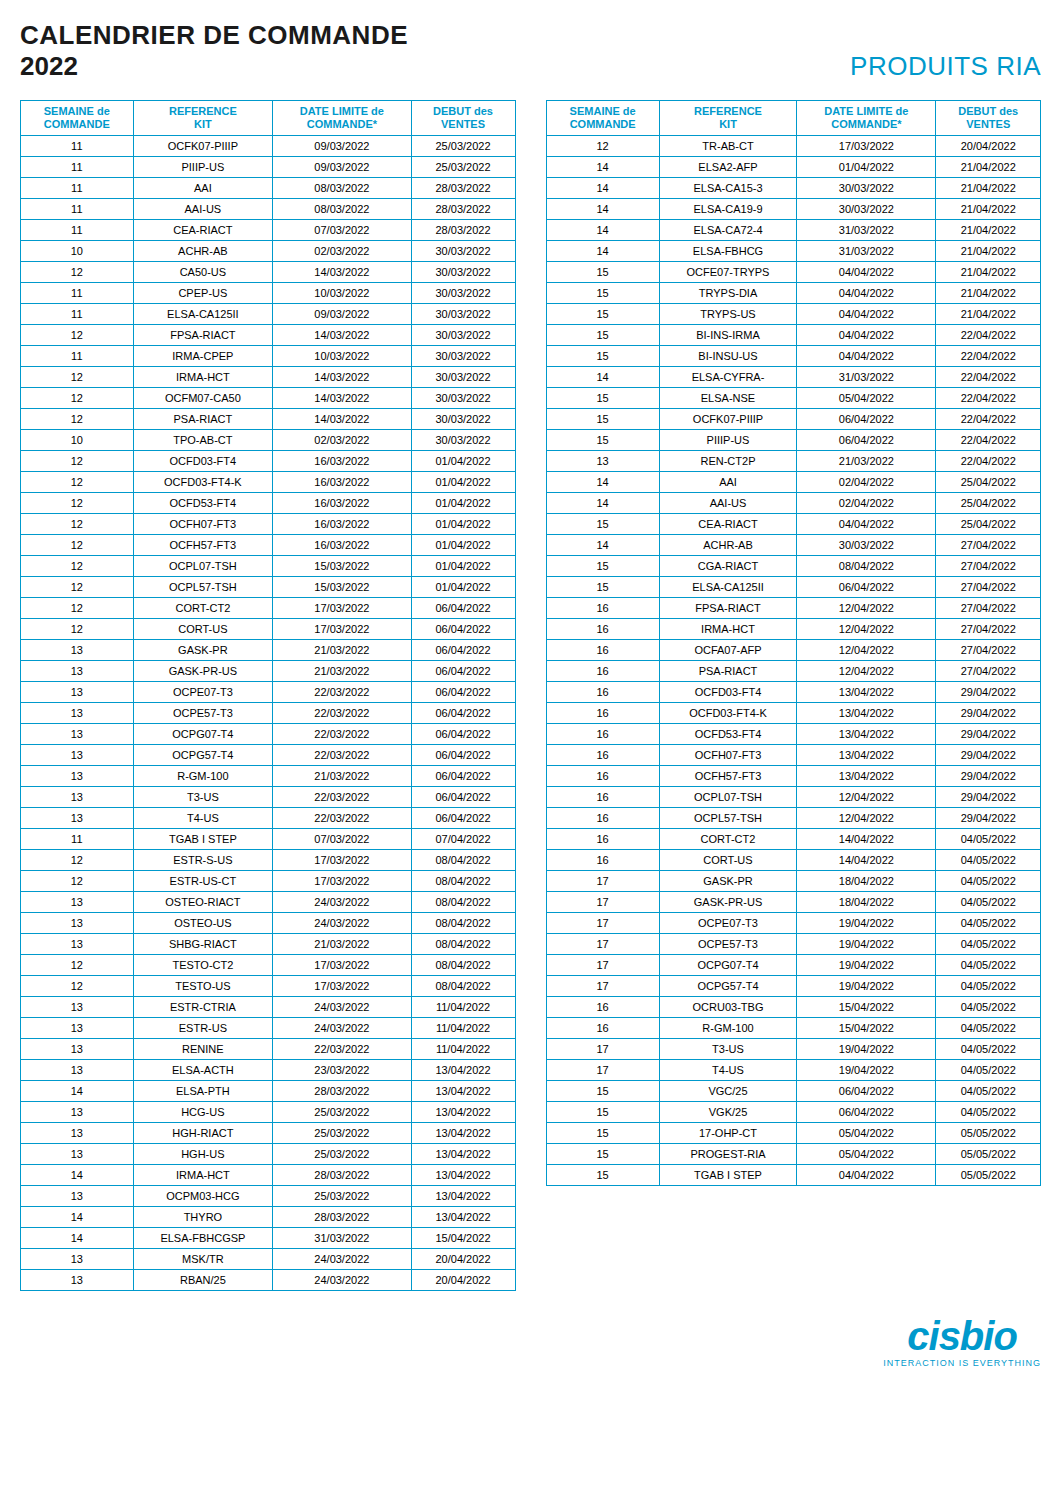CALENDRIER DE COMMANDE
2022
PRODUITS RIA
| SEMAINE de COMMANDE | REFERENCE KIT | DATE LIMITE de COMMANDE* | DEBUT des VENTES |
| --- | --- | --- | --- |
| 11 | OCFK07-PIIIP | 09/03/2022 | 25/03/2022 |
| 11 | PIIIP-US | 09/03/2022 | 25/03/2022 |
| 11 | AAI | 08/03/2022 | 28/03/2022 |
| 11 | AAI-US | 08/03/2022 | 28/03/2022 |
| 11 | CEA-RIACT | 07/03/2022 | 28/03/2022 |
| 10 | ACHR-AB | 02/03/2022 | 30/03/2022 |
| 12 | CA50-US | 14/03/2022 | 30/03/2022 |
| 11 | CPEP-US | 10/03/2022 | 30/03/2022 |
| 11 | ELSA-CA125II | 09/03/2022 | 30/03/2022 |
| 12 | FPSA-RIACT | 14/03/2022 | 30/03/2022 |
| 11 | IRMA-CPEP | 10/03/2022 | 30/03/2022 |
| 12 | IRMA-HCT | 14/03/2022 | 30/03/2022 |
| 12 | OCFM07-CA50 | 14/03/2022 | 30/03/2022 |
| 12 | PSA-RIACT | 14/03/2022 | 30/03/2022 |
| 10 | TPO-AB-CT | 02/03/2022 | 30/03/2022 |
| 12 | OCFD03-FT4 | 16/03/2022 | 01/04/2022 |
| 12 | OCFD03-FT4-K | 16/03/2022 | 01/04/2022 |
| 12 | OCFD53-FT4 | 16/03/2022 | 01/04/2022 |
| 12 | OCFH07-FT3 | 16/03/2022 | 01/04/2022 |
| 12 | OCFH57-FT3 | 16/03/2022 | 01/04/2022 |
| 12 | OCPL07-TSH | 15/03/2022 | 01/04/2022 |
| 12 | OCPL57-TSH | 15/03/2022 | 01/04/2022 |
| 12 | CORT-CT2 | 17/03/2022 | 06/04/2022 |
| 12 | CORT-US | 17/03/2022 | 06/04/2022 |
| 13 | GASK-PR | 21/03/2022 | 06/04/2022 |
| 13 | GASK-PR-US | 21/03/2022 | 06/04/2022 |
| 13 | OCPE07-T3 | 22/03/2022 | 06/04/2022 |
| 13 | OCPE57-T3 | 22/03/2022 | 06/04/2022 |
| 13 | OCPG07-T4 | 22/03/2022 | 06/04/2022 |
| 13 | OCPG57-T4 | 22/03/2022 | 06/04/2022 |
| 13 | R-GM-100 | 21/03/2022 | 06/04/2022 |
| 13 | T3-US | 22/03/2022 | 06/04/2022 |
| 13 | T4-US | 22/03/2022 | 06/04/2022 |
| 11 | TGAB I STEP | 07/03/2022 | 07/04/2022 |
| 12 | ESTR-S-US | 17/03/2022 | 08/04/2022 |
| 12 | ESTR-US-CT | 17/03/2022 | 08/04/2022 |
| 13 | OSTEO-RIACT | 24/03/2022 | 08/04/2022 |
| 13 | OSTEO-US | 24/03/2022 | 08/04/2022 |
| 13 | SHBG-RIACT | 21/03/2022 | 08/04/2022 |
| 12 | TESTO-CT2 | 17/03/2022 | 08/04/2022 |
| 12 | TESTO-US | 17/03/2022 | 08/04/2022 |
| 13 | ESTR-CTRIA | 24/03/2022 | 11/04/2022 |
| 13 | ESTR-US | 24/03/2022 | 11/04/2022 |
| 13 | RENINE | 22/03/2022 | 11/04/2022 |
| 13 | ELSA-ACTH | 23/03/2022 | 13/04/2022 |
| 14 | ELSA-PTH | 28/03/2022 | 13/04/2022 |
| 13 | HCG-US | 25/03/2022 | 13/04/2022 |
| 13 | HGH-RIACT | 25/03/2022 | 13/04/2022 |
| 13 | HGH-US | 25/03/2022 | 13/04/2022 |
| 14 | IRMA-HCT | 28/03/2022 | 13/04/2022 |
| 13 | OCPM03-HCG | 25/03/2022 | 13/04/2022 |
| 14 | THYRO | 28/03/2022 | 13/04/2022 |
| 14 | ELSA-FBHCGSP | 31/03/2022 | 15/04/2022 |
| 13 | MSK/TR | 24/03/2022 | 20/04/2022 |
| 13 | RBAN/25 | 24/03/2022 | 20/04/2022 |
| SEMAINE de COMMANDE | REFERENCE KIT | DATE LIMITE de COMMANDE* | DEBUT des VENTES |
| --- | --- | --- | --- |
| 12 | TR-AB-CT | 17/03/2022 | 20/04/2022 |
| 14 | ELSA2-AFP | 01/04/2022 | 21/04/2022 |
| 14 | ELSA-CA15-3 | 30/03/2022 | 21/04/2022 |
| 14 | ELSA-CA19-9 | 30/03/2022 | 21/04/2022 |
| 14 | ELSA-CA72-4 | 31/03/2022 | 21/04/2022 |
| 14 | ELSA-FBHCG | 31/03/2022 | 21/04/2022 |
| 15 | OCFE07-TRYPS | 04/04/2022 | 21/04/2022 |
| 15 | TRYPS-DIA | 04/04/2022 | 21/04/2022 |
| 15 | TRYPS-US | 04/04/2022 | 21/04/2022 |
| 15 | BI-INS-IRMA | 04/04/2022 | 22/04/2022 |
| 15 | BI-INSU-US | 04/04/2022 | 22/04/2022 |
| 14 | ELSA-CYFRA- | 31/03/2022 | 22/04/2022 |
| 15 | ELSA-NSE | 05/04/2022 | 22/04/2022 |
| 15 | OCFK07-PIIIP | 06/04/2022 | 22/04/2022 |
| 15 | PIIIP-US | 06/04/2022 | 22/04/2022 |
| 13 | REN-CT2P | 21/03/2022 | 22/04/2022 |
| 14 | AAI | 02/04/2022 | 25/04/2022 |
| 14 | AAI-US | 02/04/2022 | 25/04/2022 |
| 15 | CEA-RIACT | 04/04/2022 | 25/04/2022 |
| 14 | ACHR-AB | 30/03/2022 | 27/04/2022 |
| 15 | CGA-RIACT | 08/04/2022 | 27/04/2022 |
| 15 | ELSA-CA125II | 06/04/2022 | 27/04/2022 |
| 16 | FPSA-RIACT | 12/04/2022 | 27/04/2022 |
| 16 | IRMA-HCT | 12/04/2022 | 27/04/2022 |
| 16 | OCFA07-AFP | 12/04/2022 | 27/04/2022 |
| 16 | PSA-RIACT | 12/04/2022 | 27/04/2022 |
| 16 | OCFD03-FT4 | 13/04/2022 | 29/04/2022 |
| 16 | OCFD03-FT4-K | 13/04/2022 | 29/04/2022 |
| 16 | OCFD53-FT4 | 13/04/2022 | 29/04/2022 |
| 16 | OCFH07-FT3 | 13/04/2022 | 29/04/2022 |
| 16 | OCFH57-FT3 | 13/04/2022 | 29/04/2022 |
| 16 | OCPL07-TSH | 12/04/2022 | 29/04/2022 |
| 16 | OCPL57-TSH | 12/04/2022 | 29/04/2022 |
| 16 | CORT-CT2 | 14/04/2022 | 04/05/2022 |
| 16 | CORT-US | 14/04/2022 | 04/05/2022 |
| 17 | GASK-PR | 18/04/2022 | 04/05/2022 |
| 17 | GASK-PR-US | 18/04/2022 | 04/05/2022 |
| 17 | OCPE07-T3 | 19/04/2022 | 04/05/2022 |
| 17 | OCPE57-T3 | 19/04/2022 | 04/05/2022 |
| 17 | OCPG07-T4 | 19/04/2022 | 04/05/2022 |
| 17 | OCPG57-T4 | 19/04/2022 | 04/05/2022 |
| 16 | OCRU03-TBG | 15/04/2022 | 04/05/2022 |
| 16 | R-GM-100 | 15/04/2022 | 04/05/2022 |
| 17 | T3-US | 19/04/2022 | 04/05/2022 |
| 17 | T4-US | 19/04/2022 | 04/05/2022 |
| 15 | VGC/25 | 06/04/2022 | 04/05/2022 |
| 15 | VGK/25 | 06/04/2022 | 04/05/2022 |
| 15 | 17-OHP-CT | 05/04/2022 | 05/05/2022 |
| 15 | PROGEST-RIA | 05/04/2022 | 05/05/2022 |
| 15 | TGAB I STEP | 04/04/2022 | 05/05/2022 |
cisbio
INTERACTION IS EVERYTHING